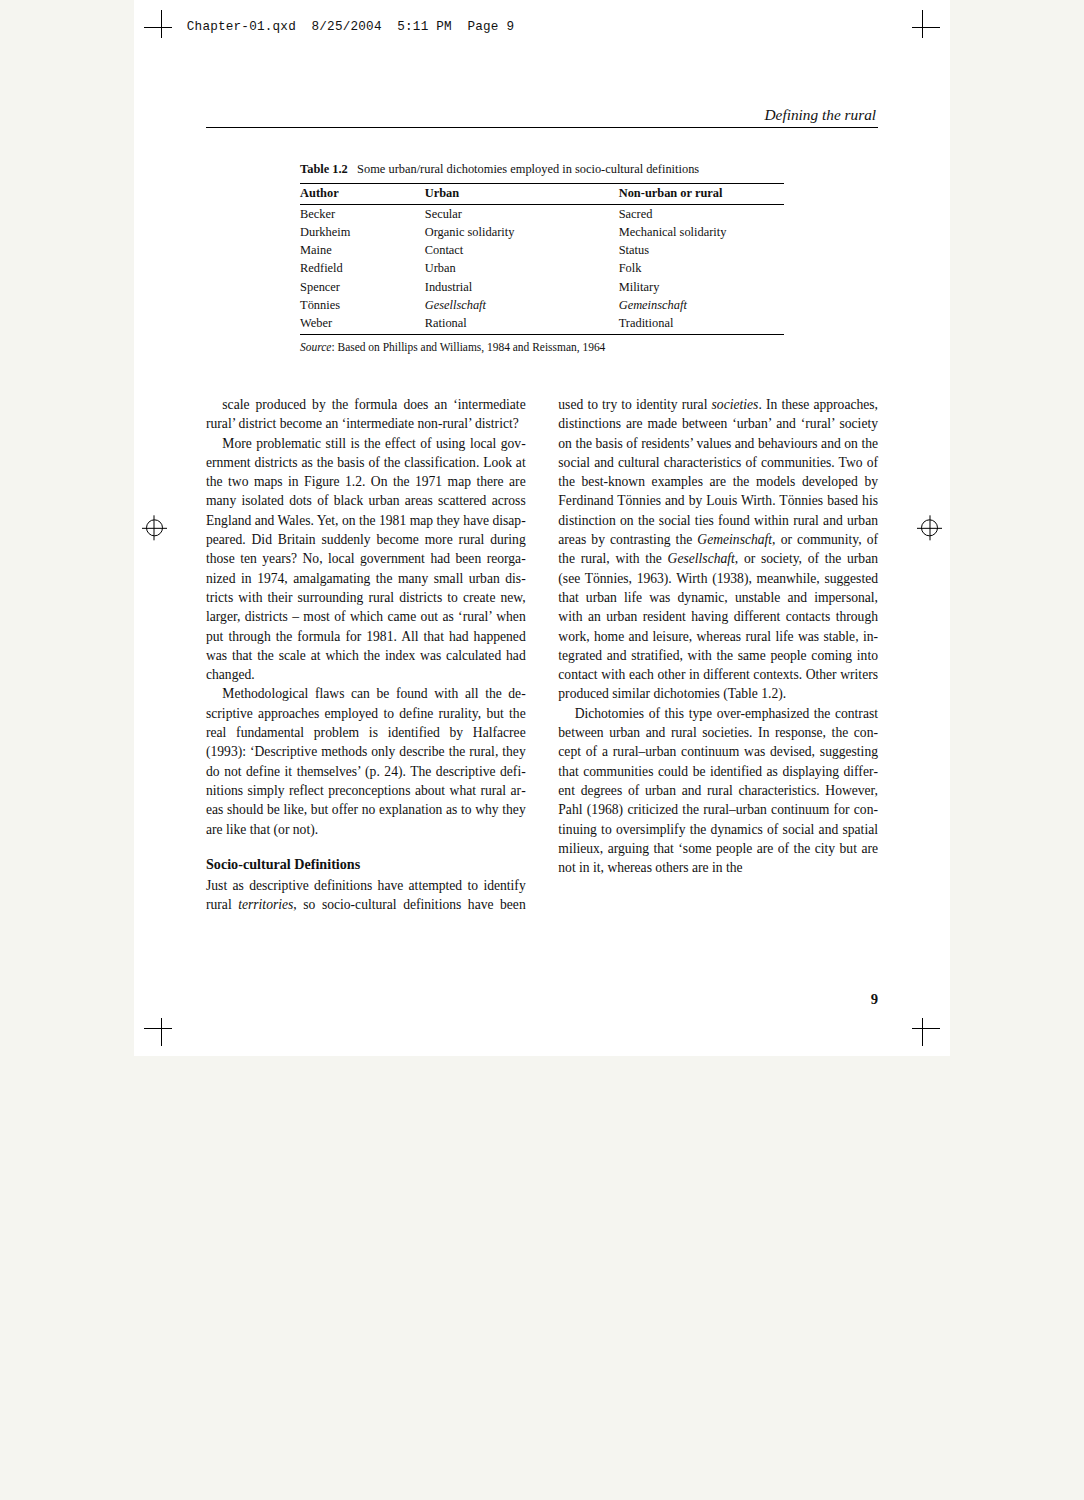Chapter-01.qxd 8/25/2004 5:11 PM Page 9
Defining the rural
Table 1.2 Some urban/rural dichotomies employed in socio-cultural definitions
| Author | Urban | Non-urban or rural |
| --- | --- | --- |
| Becker | Secular | Sacred |
| Durkheim | Organic solidarity | Mechanical solidarity |
| Maine | Contact | Status |
| Redfield | Urban | Folk |
| Spencer | Industrial | Military |
| Tönnies | Gesellschaft | Gemeinschaft |
| Weber | Rational | Traditional |
Source: Based on Phillips and Williams, 1984 and Reissman, 1964
scale produced by the formula does an ‘intermediate rural’ district become an ‘intermediate non-rural’ district?
More problematic still is the effect of using local government districts as the basis of the classification. Look at the two maps in Figure 1.2. On the 1971 map there are many isolated dots of black urban areas scattered across England and Wales. Yet, on the 1981 map they have disappeared. Did Britain suddenly become more rural during those ten years? No, local government had been reorganized in 1974, amalgamating the many small urban districts with their surrounding rural districts to create new, larger, districts – most of which came out as ‘rural’ when put through the formula for 1981. All that had happened was that the scale at which the index was calculated had changed.
Methodological flaws can be found with all the descriptive approaches employed to define rurality, but the real fundamental problem is identified by Halfacree (1993): ‘Descriptive methods only describe the rural, they do not define it themselves’ (p. 24). The descriptive definitions simply reflect preconceptions about what rural areas should be like, but offer no explanation as to why they are like that (or not).
Socio-cultural Definitions
Just as descriptive definitions have attempted to identify rural territories, so socio-cultural definitions have been used to try to identity rural societies. In these approaches, distinctions are made between ‘urban’ and ‘rural’ society on the basis of residents’ values and behaviours and on the social and cultural characteristics of communities. Two of the best-known examples are the models developed by Ferdinand Tönnies and by Louis Wirth. Tönnies based his distinction on the social ties found within rural and urban areas by contrasting the Gemeinschaft, or community, of the rural, with the Gesellschaft, or society, of the urban (see Tönnies, 1963). Wirth (1938), meanwhile, suggested that urban life was dynamic, unstable and impersonal, with an urban resident having different contacts through work, home and leisure, whereas rural life was stable, integrated and stratified, with the same people coming into contact with each other in different contexts. Other writers produced similar dichotomies (Table 1.2).
Dichotomies of this type over-emphasized the contrast between urban and rural societies. In response, the concept of a rural–urban continuum was devised, suggesting that communities could be identified as displaying different degrees of urban and rural characteristics. However, Pahl (1968) criticized the rural–urban continuum for continuing to oversimplify the dynamics of social and spatial milieux, arguing that ‘some people are of the city but are not in it, whereas others are in the
9